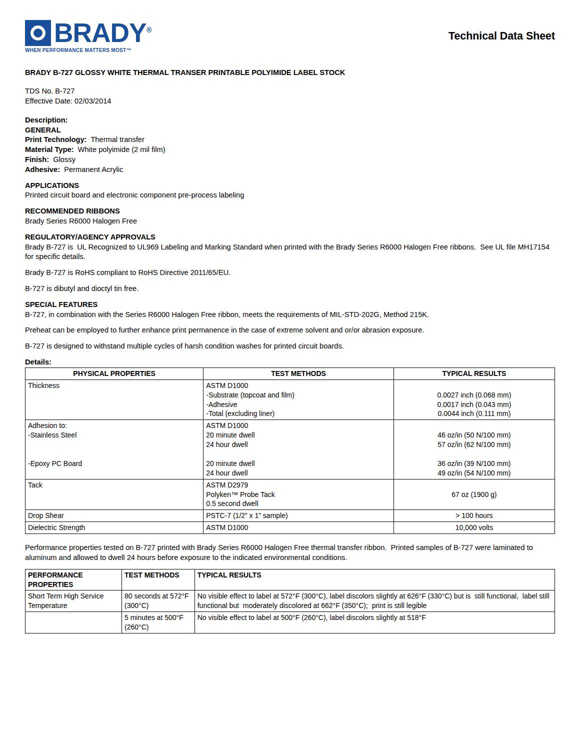BRADY®
WHEN PERFORMANCE MATTERS MOST™
Technical Data Sheet
BRADY B-727 GLOSSY WHITE THERMAL TRANSER PRINTABLE POLYIMIDE LABEL STOCK
TDS No. B-727
Effective Date: 02/03/2014
Description:
GENERAL
Print Technology: Thermal transfer
Material Type: White polyimide (2 mil film)
Finish: Glossy
Adhesive: Permanent Acrylic
APPLICATIONS
Printed circuit board and electronic component pre-process labeling
RECOMMENDED RIBBONS
Brady Series R6000 Halogen Free
REGULATORY/AGENCY APPROVALS
Brady B-727 is UL Recognized to UL969 Labeling and Marking Standard when printed with the Brady Series R6000 Halogen Free ribbons. See UL file MH17154 for specific details.
Brady B-727 is RoHS compliant to RoHS Directive 2011/65/EU.
B-727 is dibutyl and dioctyl tin free.
SPECIAL FEATURES
B-727, in combination with the Series R6000 Halogen Free ribbon, meets the requirements of MIL-STD-202G, Method 215K.
Preheat can be employed to further enhance print permanence in the case of extreme solvent and or/or abrasion exposure.
B-727 is designed to withstand multiple cycles of harsh condition washes for printed circuit boards.
Details:
| PHYSICAL PROPERTIES | TEST METHODS | TYPICAL RESULTS |
| --- | --- | --- |
| Thickness | ASTM D1000 -Substrate (topcoat and film) -Adhesive -Total (excluding liner) | 0.0027 inch (0.068 mm) 0.0017 inch (0.043 mm) 0.0044 inch (0.111 mm) |
| Adhesion to: -Stainless Steel -Epoxy PC Board | ASTM D1000 20 minute dwell 24 hour dwell 20 minute dwell 24 hour dwell | 46 oz/in (50 N/100 mm) 57 oz/in (62 N/100 mm) 36 oz/in (39 N/100 mm) 49 oz/in (54 N/100 mm) |
| Tack | ASTM D2979 Polyken™ Probe Tack 0.5 second dwell | 67 oz (1900 g) |
| Drop Shear | PSTC-7 (1/2” x 1” sample) | > 100 hours |
| Dielectric Strength | ASTM D1000 | 10,000 volts |
Performance properties tested on B-727 printed with Brady Series R6000 Halogen Free thermal transfer ribbon. Printed samples of B-727 were laminated to aluminum and allowed to dwell 24 hours before exposure to the indicated environmental conditions.
| PERFORMANCE PROPERTIES | TEST METHODS | TYPICAL RESULTS |
| --- | --- | --- |
| Short Term High Service Temperature | 80 seconds at 572°F (300°C) | No visible effect to label at 572°F (300°C), label discolors slightly at 626°F (330°C) but is still functional, label still functional but moderately discolored at 662°F (350°C); print is still legible |
| | 5 minutes at 500°F (260°C) | No visible effect to label at 500°F (260°C), label discolors slightly at 518°F |